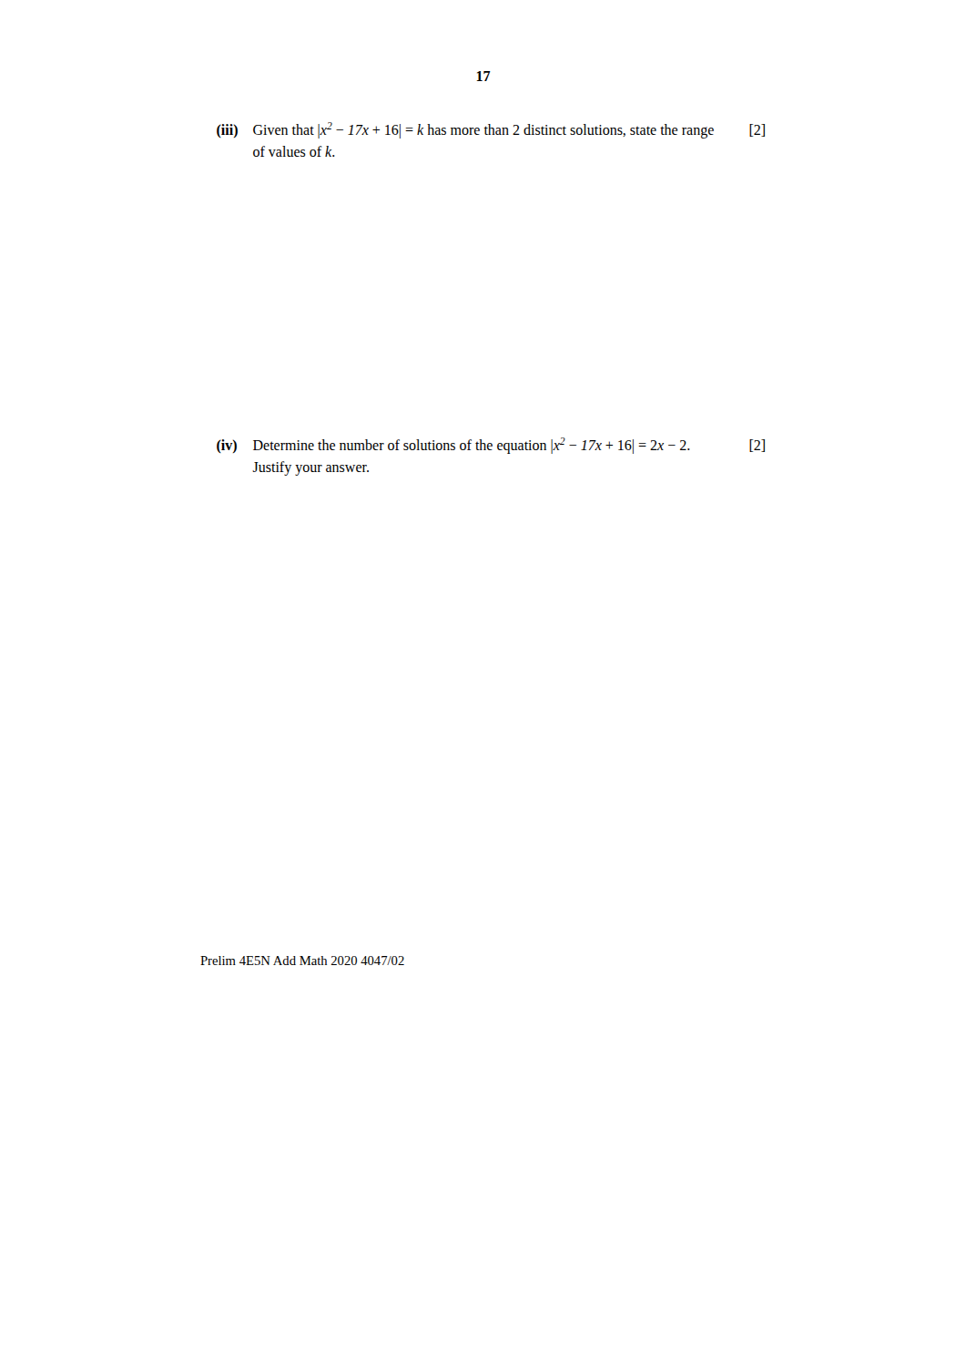17
(iii) Given that |x2 − 17x + 16| = k has more than 2 distinct solutions, state the range of values of k. [2]
(iv) Determine the number of solutions of the equation |x2 − 17x + 16| = 2x − 2. Justify your answer. [2]
Prelim 4E5N Add Math 2020 4047/02